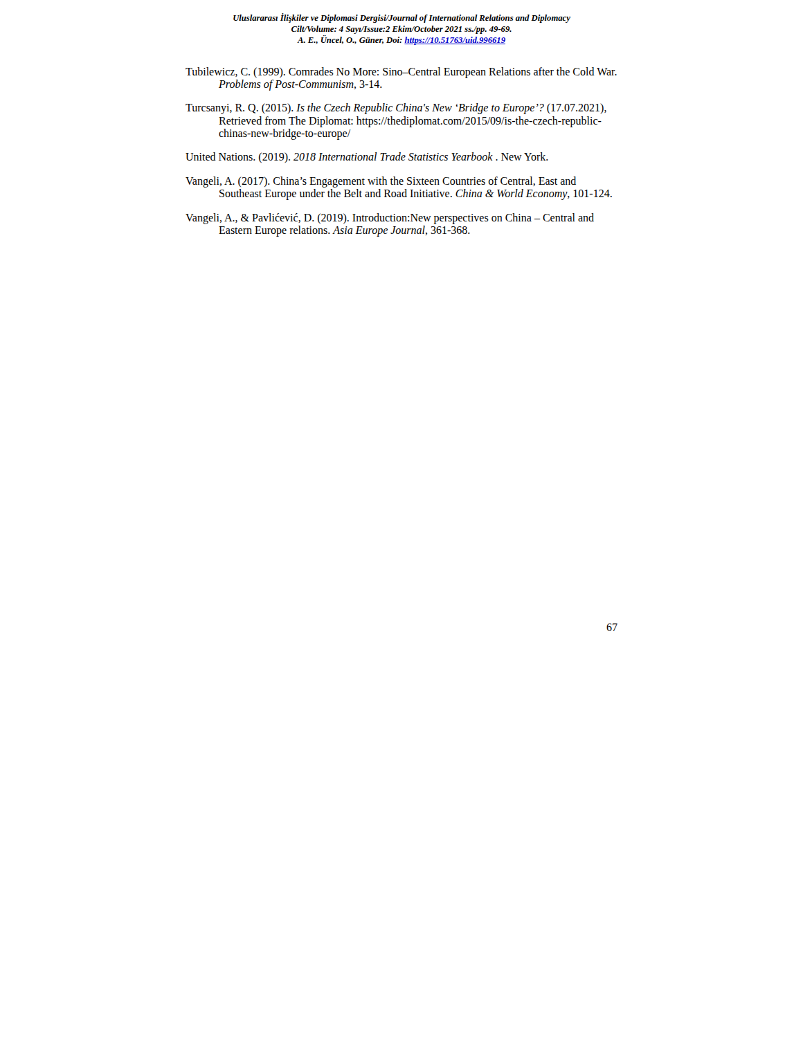Uluslararası İlişkiler ve Diplomasi Dergisi/Journal of International Relations and Diplomacy
Cilt/Volume: 4 Sayı/Issue:2 Ekim/October 2021 ss./pp. 49-69.
A. E., Üncel, O., Güner, Doi: https://10.51763/uid.996619
Tubilewicz, C. (1999). Comrades No More: Sino–Central European Relations after the Cold War. Problems of Post-Communism, 3-14.
Turcsanyi, R. Q. (2015). Is the Czech Republic China's New ‘Bridge to Europe’? (17.07.2021), Retrieved from The Diplomat: https://thediplomat.com/2015/09/is-the-czech-republic-chinas-new-bridge-to-europe/
United Nations. (2019). 2018 International Trade Statistics Yearbook . New York.
Vangeli, A. (2017). China’s Engagement with the Sixteen Countries of Central, East and Southeast Europe under the Belt and Road Initiative. China & World Economy, 101-124.
Vangeli, A., & Pavlićević, D. (2019). Introduction:New perspectives on China – Central and Eastern Europe relations. Asia Europe Journal, 361-368.
67